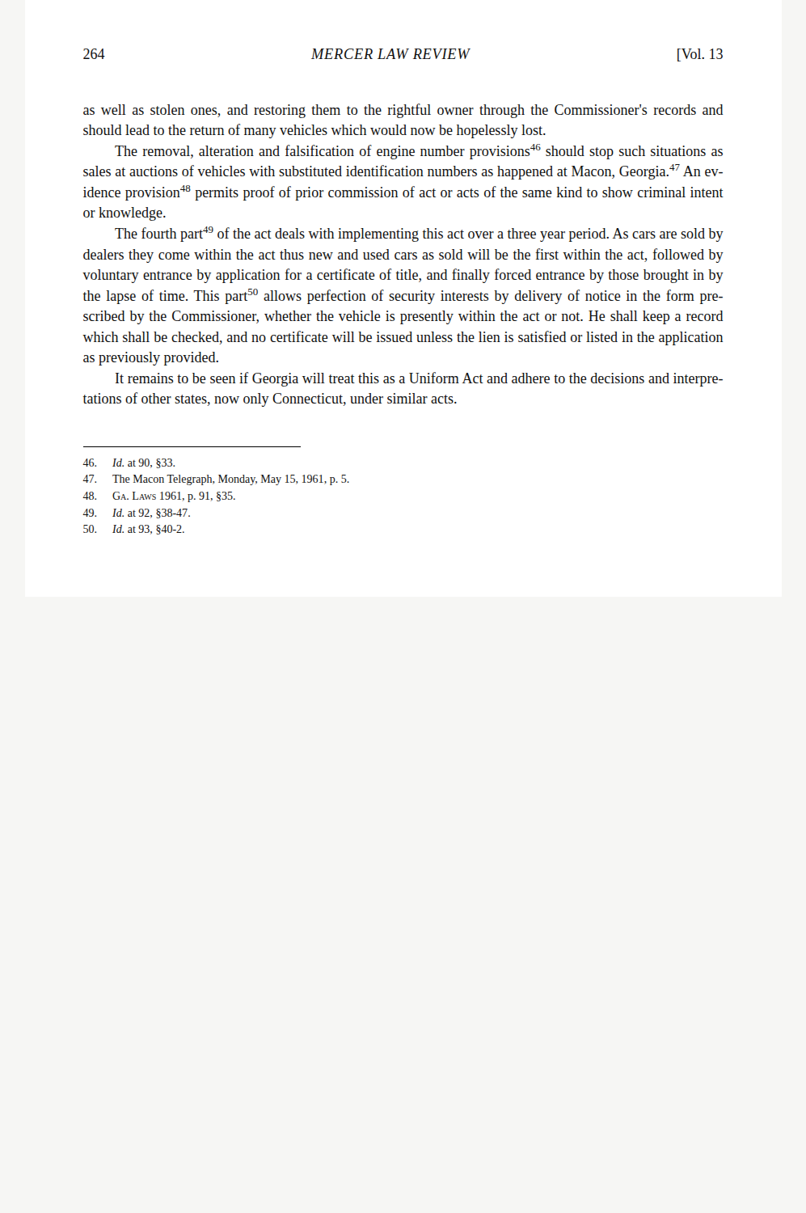264 MERCER LAW REVIEW [Vol. 13
as well as stolen ones, and restoring them to the rightful owner through the Commissioner's records and should lead to the return of many vehicles which would now be hopelessly lost.
The removal, alteration and falsification of engine number provisions46 should stop such situations as sales at auctions of vehicles with substituted identification numbers as happened at Macon, Georgia.47 An evidence provision48 permits proof of prior commission of act or acts of the same kind to show criminal intent or knowledge.
The fourth part49 of the act deals with implementing this act over a three year period. As cars are sold by dealers they come within the act thus new and used cars as sold will be the first within the act, followed by voluntary entrance by application for a certificate of title, and finally forced entrance by those brought in by the lapse of time. This part50 allows perfection of security interests by delivery of notice in the form prescribed by the Commissioner, whether the vehicle is presently within the act or not. He shall keep a record which shall be checked, and no certificate will be issued unless the lien is satisfied or listed in the application as previously provided.
It remains to be seen if Georgia will treat this as a Uniform Act and adhere to the decisions and interpretations of other states, now only Connecticut, under similar acts.
46. Id. at 90, §33.
47. The Macon Telegraph, Monday, May 15, 1961, p. 5.
48. Ga. Laws 1961, p. 91, §35.
49. Id. at 92, §38-47.
50. Id. at 93, §40-2.